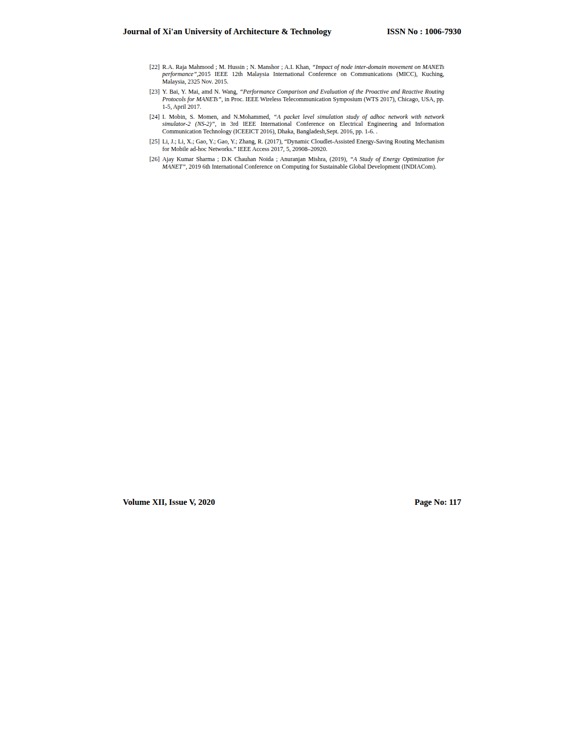Journal of Xi'an University of Architecture & Technology
ISSN No : 1006-7930
[22] R.A. Raja Mahmood ; M. Hussin ; N. Manshor ; A.I. Khan, “Impact of node inter-domain movement on MANETs performance”,2015 IEEE 12th Malaysia International Conference on Communications (MICC), Kuching, Malaysia, 2325 Nov. 2015.
[23] Y. Bai, Y. Mai, amd N. Wang, “Performance Comparison and Evaluation of the Proactive and Reactive Routing Protocols for MANETs”, in Proc. IEEE Wireless Telecommunication Symposium (WTS 2017), Chicago, USA, pp. 1-5, April 2017.
[24] I. Mobin, S. Momen, and N.Mohammed, “A packet level simulation study of adhoc network with network simulator-2 (NS-2)”, in 3rd IEEE International Conference on Electrical Engineering and Information Communication Technology (ICEEICT 2016), Dhaka, Bangladesh,Sept. 2016, pp. 1-6. .
[25] Li, J.; Li, X.; Gao, Y.; Gao, Y.; Zhang, R. (2017), “Dynamic Cloudlet-Assisted Energy-Saving Routing Mechanism for Mobile ad-hoc Networks.” IEEE Access 2017, 5, 20908–20920.
[26] Ajay Kumar Sharma ; D.K Chauhan Noida ; Anuranjan Mishra, (2019), “A Study of Energy Optimization for MANET”, 2019 6th International Conference on Computing for Sustainable Global Development (INDIACom).
Volume XII, Issue V, 2020
Page No: 117